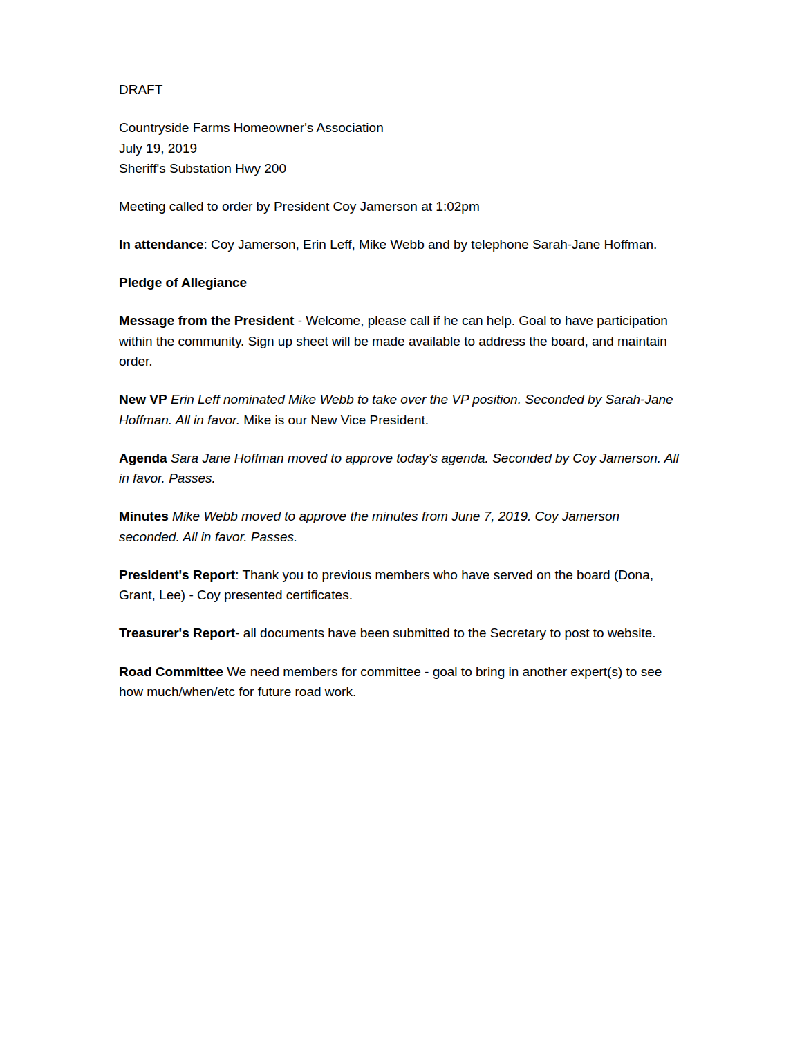DRAFT
Countryside Farms Homeowner's Association
July 19, 2019
Sheriff's Substation Hwy 200
Meeting called to order by President Coy Jamerson at 1:02pm
In attendance: Coy Jamerson, Erin Leff, Mike Webb and by telephone Sarah-Jane Hoffman.
Pledge of Allegiance
Message from the President - Welcome, please call if he can help. Goal to have participation within the community. Sign up sheet will be made available to address the board, and maintain order.
New VP Erin Leff nominated Mike Webb to take over the VP position. Seconded by Sarah-Jane Hoffman. All in favor. Mike is our New Vice President.
Agenda Sara Jane Hoffman moved to approve today's agenda. Seconded by Coy Jamerson. All in favor. Passes.
Minutes Mike Webb moved to approve the minutes from June 7, 2019. Coy Jamerson seconded. All in favor. Passes.
President's Report: Thank you to previous members who have served on the board (Dona, Grant, Lee) - Coy presented certificates.
Treasurer's Report- all documents have been submitted to the Secretary to post to website.
Road Committee We need members for committee - goal to bring in another expert(s) to see how much/when/etc for future road work.